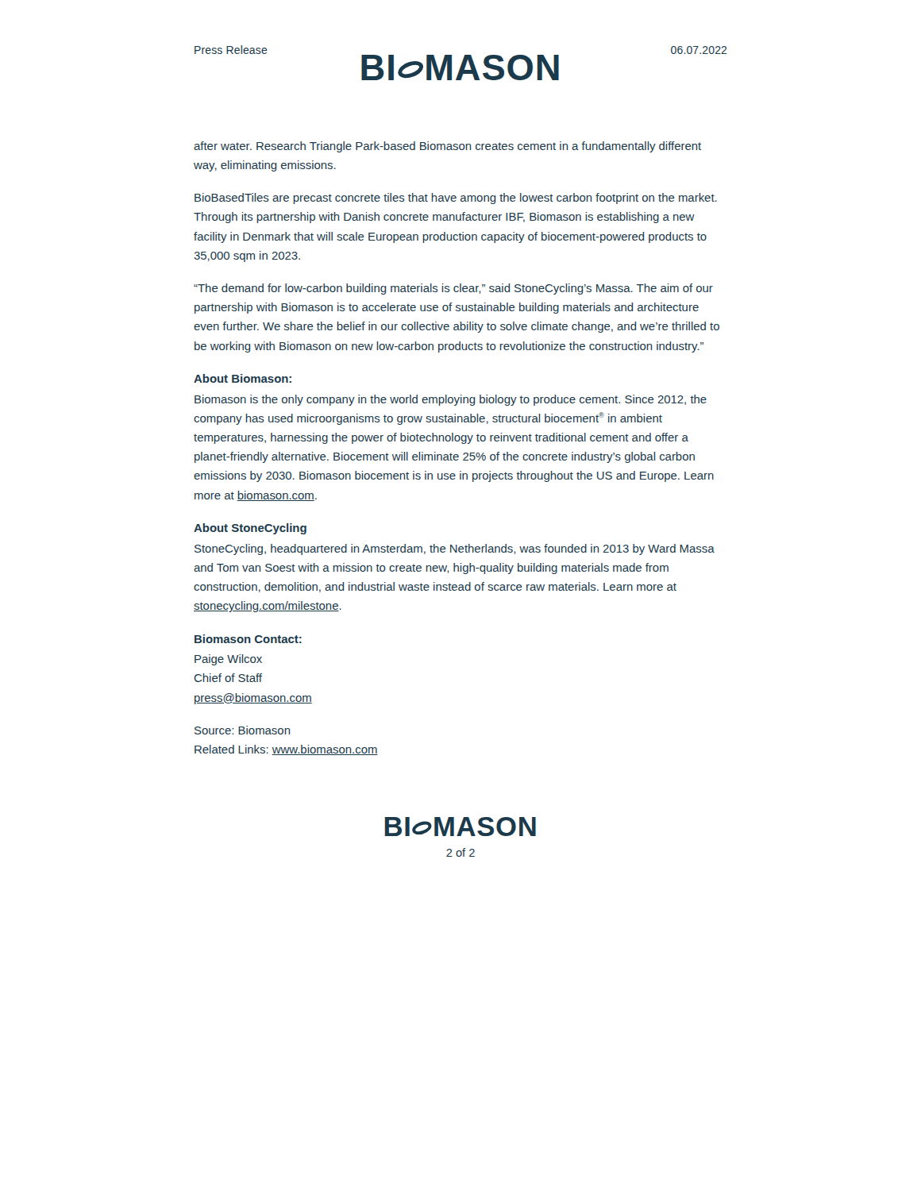Press Release
06.07.2022
BI MASON
after water. Research Triangle Park-based Biomason creates cement in a fundamentally different way, eliminating emissions.
BioBasedTiles are precast concrete tiles that have among the lowest carbon footprint on the market. Through its partnership with Danish concrete manufacturer IBF, Biomason is establishing a new facility in Denmark that will scale European production capacity of biocement-powered products to 35,000 sqm in 2023.
“The demand for low-carbon building materials is clear,” said StoneCycling’s Massa. The aim of our partnership with Biomason is to accelerate use of sustainable building materials and architecture even further. We share the belief in our collective ability to solve climate change, and we’re thrilled to be working with Biomason on new low-carbon products to revolutionize the construction industry.”
About Biomason:
Biomason is the only company in the world employing biology to produce cement. Since 2012, the company has used microorganisms to grow sustainable, structural biocement® in ambient temperatures, harnessing the power of biotechnology to reinvent traditional cement and offer a planet-friendly alternative. Biocement will eliminate 25% of the concrete industry’s global carbon emissions by 2030. Biomason biocement is in use in projects throughout the US and Europe. Learn more at biomason.com.
About StoneCycling
StoneCycling, headquartered in Amsterdam, the Netherlands, was founded in 2013 by Ward Massa and Tom van Soest with a mission to create new, high-quality building materials made from construction, demolition, and industrial waste instead of scarce raw materials. Learn more at stonecycling.com/milestone.
Biomason Contact:
Paige Wilcox
Chief of Staff
press@biomason.com
Source: Biomason
Related Links: www.biomason.com
BI MASON
2 of 2